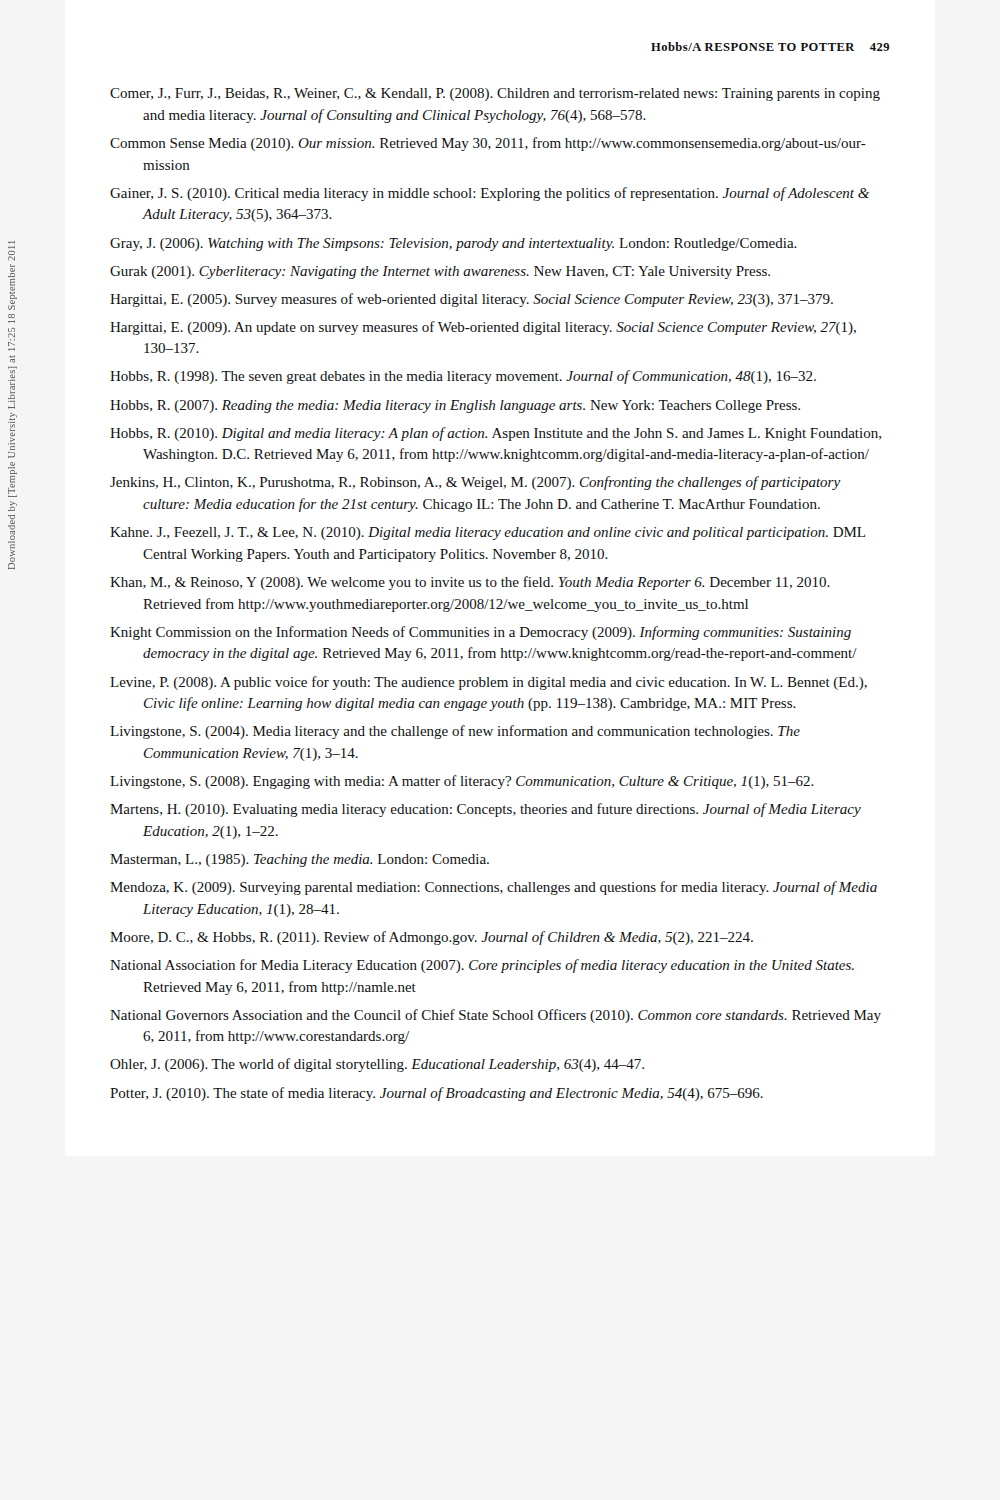Downloaded by [Temple University Libraries] at 17:25 18 September 2011
Hobbs/A RESPONSE TO POTTER 429
Comer, J., Furr, J., Beidas, R., Weiner, C., & Kendall, P. (2008). Children and terrorism-related news: Training parents in coping and media literacy. Journal of Consulting and Clinical Psychology, 76(4), 568–578.
Common Sense Media (2010). Our mission. Retrieved May 30, 2011, from http://www.commonsensemedia.org/about-us/our-mission
Gainer, J. S. (2010). Critical media literacy in middle school: Exploring the politics of representation. Journal of Adolescent & Adult Literacy, 53(5), 364–373.
Gray, J. (2006). Watching with The Simpsons: Television, parody and intertextuality. London: Routledge/Comedia.
Gurak (2001). Cyberliteracy: Navigating the Internet with awareness. New Haven, CT: Yale University Press.
Hargittai, E. (2005). Survey measures of web-oriented digital literacy. Social Science Computer Review, 23(3), 371–379.
Hargittai, E. (2009). An update on survey measures of Web-oriented digital literacy. Social Science Computer Review, 27(1), 130–137.
Hobbs, R. (1998). The seven great debates in the media literacy movement. Journal of Communication, 48(1), 16–32.
Hobbs, R. (2007). Reading the media: Media literacy in English language arts. New York: Teachers College Press.
Hobbs, R. (2010). Digital and media literacy: A plan of action. Aspen Institute and the John S. and James L. Knight Foundation, Washington. D.C. Retrieved May 6, 2011, from http://www.knightcomm.org/digital-and-media-literacy-a-plan-of-action/
Jenkins, H., Clinton, K., Purushotma, R., Robinson, A., & Weigel, M. (2007). Confronting the challenges of participatory culture: Media education for the 21st century. Chicago IL: The John D. and Catherine T. MacArthur Foundation.
Kahne. J., Feezell, J. T., & Lee, N. (2010). Digital media literacy education and online civic and political participation. DML Central Working Papers. Youth and Participatory Politics. November 8, 2010.
Khan, M., & Reinoso, Y (2008). We welcome you to invite us to the field. Youth Media Reporter 6. December 11, 2010. Retrieved from http://www.youthmediareporter.org/2008/12/we_welcome_you_to_invite_us_to.html
Knight Commission on the Information Needs of Communities in a Democracy (2009). Informing communities: Sustaining democracy in the digital age. Retrieved May 6, 2011, from http://www.knightcomm.org/read-the-report-and-comment/
Levine, P. (2008). A public voice for youth: The audience problem in digital media and civic education. In W. L. Bennet (Ed.), Civic life online: Learning how digital media can engage youth (pp. 119–138). Cambridge, MA.: MIT Press.
Livingstone, S. (2004). Media literacy and the challenge of new information and communication technologies. The Communication Review, 7(1), 3–14.
Livingstone, S. (2008). Engaging with media: A matter of literacy? Communication, Culture & Critique, 1(1), 51–62.
Martens, H. (2010). Evaluating media literacy education: Concepts, theories and future directions. Journal of Media Literacy Education, 2(1), 1–22.
Masterman, L., (1985). Teaching the media. London: Comedia.
Mendoza, K. (2009). Surveying parental mediation: Connections, challenges and questions for media literacy. Journal of Media Literacy Education, 1(1), 28–41.
Moore, D. C., & Hobbs, R. (2011). Review of Admongo.gov. Journal of Children & Media, 5(2), 221–224.
National Association for Media Literacy Education (2007). Core principles of media literacy education in the United States. Retrieved May 6, 2011, from http://namle.net
National Governors Association and the Council of Chief State School Officers (2010). Common core standards. Retrieved May 6, 2011, from http://www.corestandards.org/
Ohler, J. (2006). The world of digital storytelling. Educational Leadership, 63(4), 44–47.
Potter, J. (2010). The state of media literacy. Journal of Broadcasting and Electronic Media, 54(4), 675–696.